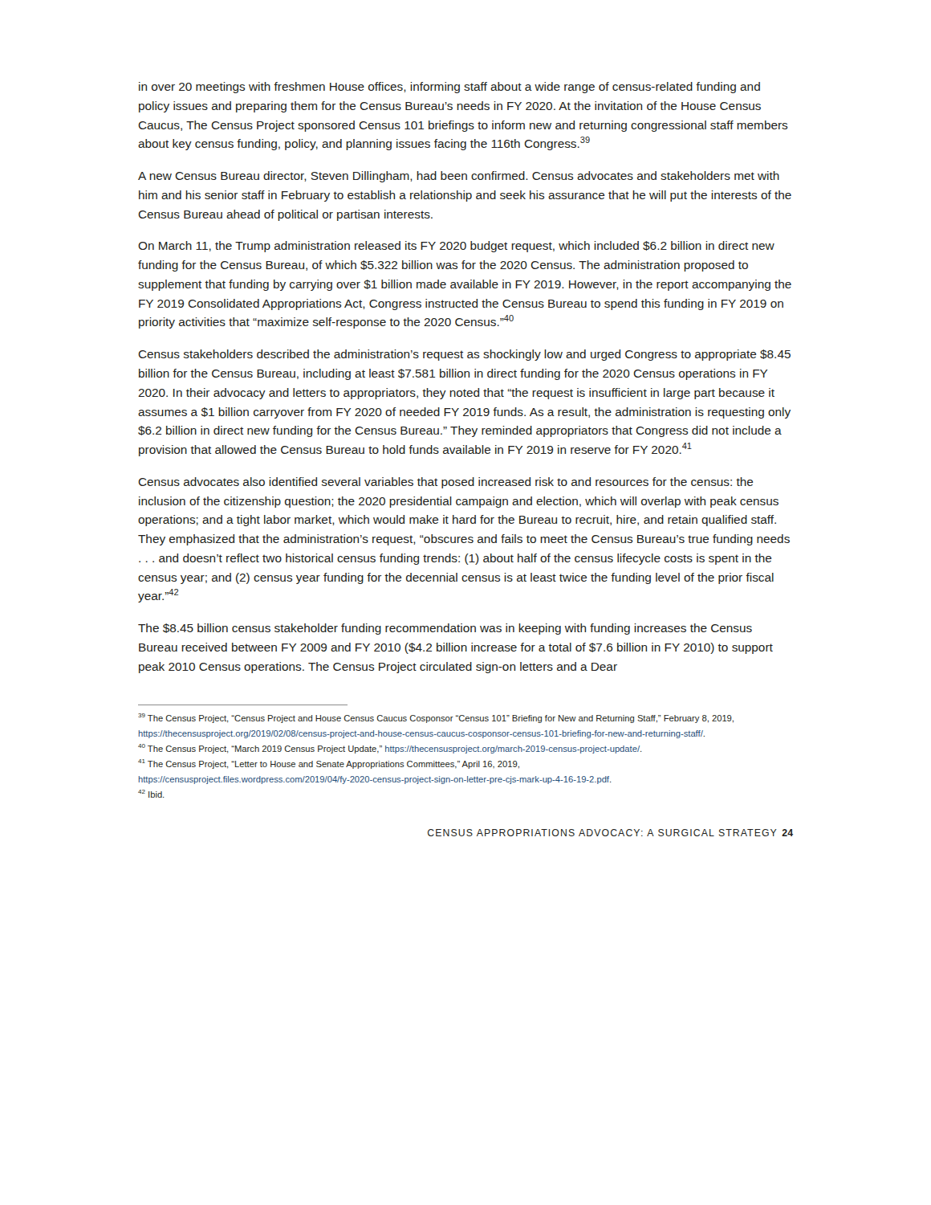in over 20 meetings with freshmen House offices, informing staff about a wide range of census-related funding and policy issues and preparing them for the Census Bureau’s needs in FY 2020. At the invitation of the House Census Caucus, The Census Project sponsored Census 101 briefings to inform new and returning congressional staff members about key census funding, policy, and planning issues facing the 116th Congress.39
A new Census Bureau director, Steven Dillingham, had been confirmed. Census advocates and stakeholders met with him and his senior staff in February to establish a relationship and seek his assurance that he will put the interests of the Census Bureau ahead of political or partisan interests.
On March 11, the Trump administration released its FY 2020 budget request, which included $6.2 billion in direct new funding for the Census Bureau, of which $5.322 billion was for the 2020 Census. The administration proposed to supplement that funding by carrying over $1 billion made available in FY 2019. However, in the report accompanying the FY 2019 Consolidated Appropriations Act, Congress instructed the Census Bureau to spend this funding in FY 2019 on priority activities that “maximize self-response to the 2020 Census.”40
Census stakeholders described the administration’s request as shockingly low and urged Congress to appropriate $8.45 billion for the Census Bureau, including at least $7.581 billion in direct funding for the 2020 Census operations in FY 2020. In their advocacy and letters to appropriators, they noted that “the request is insufficient in large part because it assumes a $1 billion carryover from FY 2020 of needed FY 2019 funds. As a result, the administration is requesting only $6.2 billion in direct new funding for the Census Bureau.” They reminded appropriators that Congress did not include a provision that allowed the Census Bureau to hold funds available in FY 2019 in reserve for FY 2020.41
Census advocates also identified several variables that posed increased risk to and resources for the census: the inclusion of the citizenship question; the 2020 presidential campaign and election, which will overlap with peak census operations; and a tight labor market, which would make it hard for the Bureau to recruit, hire, and retain qualified staff. They emphasized that the administration’s request, “obscures and fails to meet the Census Bureau’s true funding needs . . . and doesn’t reflect two historical census funding trends: (1) about half of the census lifecycle costs is spent in the census year; and (2) census year funding for the decennial census is at least twice the funding level of the prior fiscal year.”42
The $8.45 billion census stakeholder funding recommendation was in keeping with funding increases the Census Bureau received between FY 2009 and FY 2010 ($4.2 billion increase for a total of $7.6 billion in FY 2010) to support peak 2010 Census operations. The Census Project circulated sign-on letters and a Dear
39 The Census Project, “Census Project and House Census Caucus Cosponsor “Census 101” Briefing for New and Returning Staff,” February 8, 2019,
https://thecensusproject.org/2019/02/08/census-project-and-house-census-caucus-cosponsor-census-101-briefing-for-new-and-returning-staff/.
40 The Census Project, “March 2019 Census Project Update,” https://thecensusproject.org/march-2019-census-project-update/.
41 The Census Project, “Letter to House and Senate Appropriations Committees,” April 16, 2019,
https://censusproject.files.wordpress.com/2019/04/fy-2020-census-project-sign-on-letter-pre-cjs-mark-up-4-16-19-2.pdf.
42 Ibid.
CENSUS APPROPRIATIONS ADVOCACY: A SURGICAL STRATEGY24